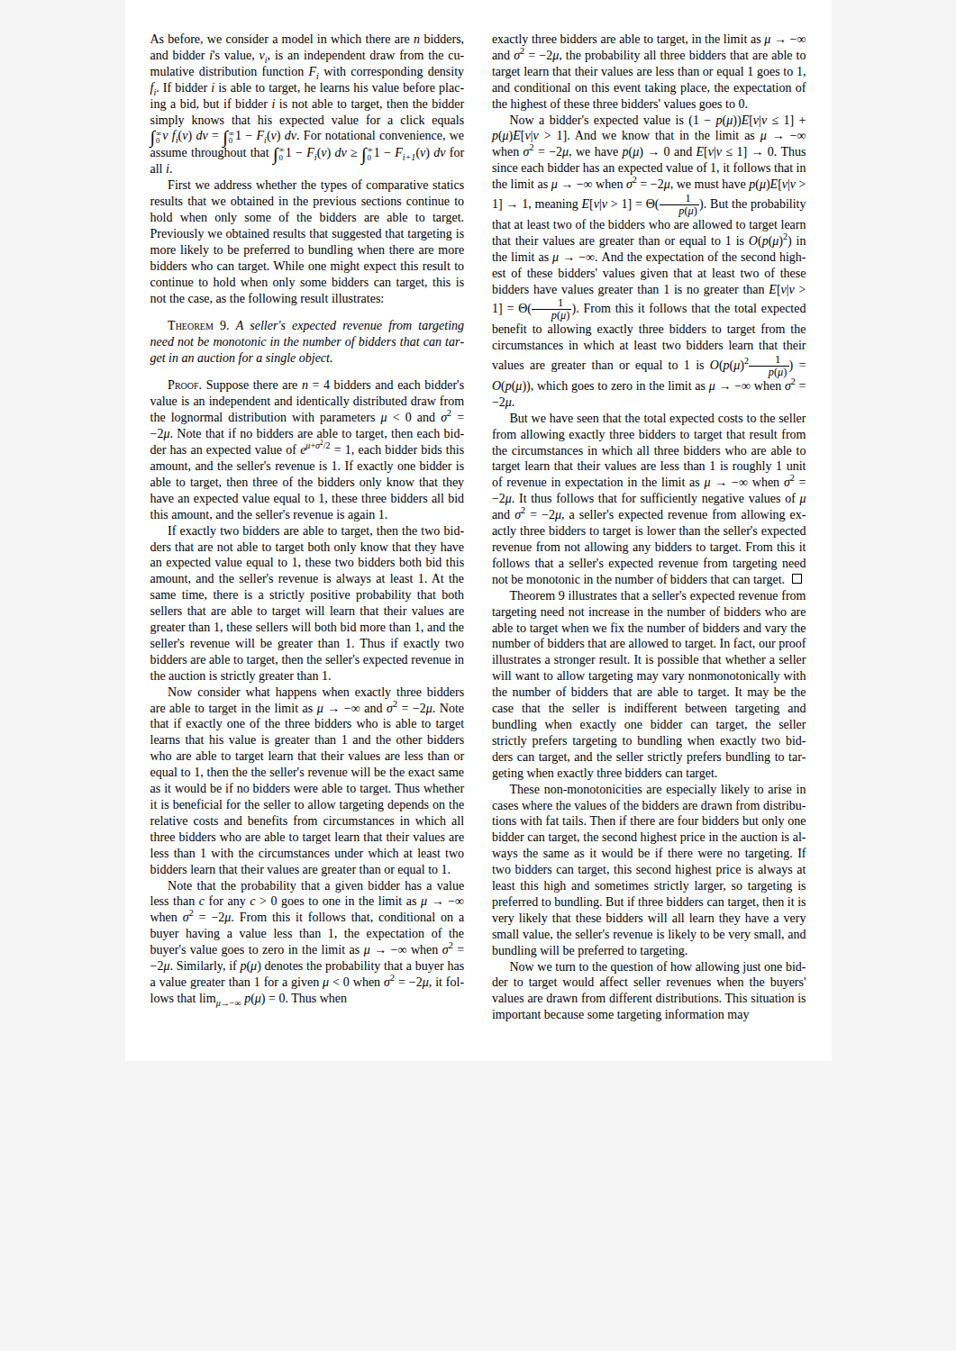As before, we consider a model in which there are n bidders, and bidder i's value, vi, is an independent draw from the cumulative distribution function Fi with corresponding density fi. If bidder i is able to target, he learns his value before placing a bid, but if bidder i is not able to target, then the bidder simply knows that his expected value for a click equals ∫∞0 v fi(v) dv = ∫∞01 − Fi(v) dv. For notational convenience, we assume throughout that ∫∞01 − Fi(v) dv ≥ ∫∞01 − Fi+1(v) dv for all i.
First we address whether the types of comparative statics results that we obtained in the previous sections continue to hold when only some of the bidders are able to target. Previously we obtained results that suggested that targeting is more likely to be preferred to bundling when there are more bidders who can target. While one might expect this result to continue to hold when only some bidders can target, this is not the case, as the following result illustrates:
Theorem 9. A seller's expected revenue from targeting need not be monotonic in the number of bidders that can target in an auction for a single object.
Proof. Suppose there are n = 4 bidders and each bidder's value is an independent and identically distributed draw from the lognormal distribution with parameters μ < 0 and σ2 = −2μ. Note that if no bidders are able to target, then each bidder has an expected value of eμ+σ2/2 = 1, each bidder bids this amount, and the seller's revenue is 1. If exactly one bidder is able to target, then three of the bidders only know that they have an expected value equal to 1, these three bidders all bid this amount, and the seller's revenue is again 1.
If exactly two bidders are able to target, then the two bidders that are not able to target both only know that they have an expected value equal to 1, these two bidders both bid this amount, and the seller's revenue is always at least 1. At the same time, there is a strictly positive probability that both sellers that are able to target will learn that their values are greater than 1, these sellers will both bid more than 1, and the seller's revenue will be greater than 1. Thus if exactly two bidders are able to target, then the seller's expected revenue in the auction is strictly greater than 1.
Now consider what happens when exactly three bidders are able to target in the limit as μ → −∞ and σ2 = −2μ. Note that if exactly one of the three bidders who is able to target learns that his value is greater than 1 and the other bidders who are able to target learn that their values are less than or equal to 1, then the the seller's revenue will be the exact same as it would be if no bidders were able to target. Thus whether it is beneficial for the seller to allow targeting depends on the relative costs and benefits from circumstances in which all three bidders who are able to target learn that their values are less than 1 with the circumstances under which at least two bidders learn that their values are greater than or equal to 1.
Note that the probability that a given bidder has a value less than c for any c > 0 goes to one in the limit as μ → −∞ when σ2 = −2μ. From this it follows that, conditional on a buyer having a value less than 1, the expectation of the buyer's value goes to zero in the limit as μ → −∞ when σ2 = −2μ. Similarly, if p(μ) denotes the probability that a buyer has a value greater than 1 for a given μ < 0 when σ2 = −2μ, it follows that limμ→−∞ p(μ) = 0. Thus when
exactly three bidders are able to target, in the limit as μ → −∞ and σ2 = −2μ, the probability all three bidders that are able to target learn that their values are less than or equal 1 goes to 1, and conditional on this event taking place, the expectation of the highest of these three bidders' values goes to 0.
Now a bidder's expected value is (1 − p(μ))E[v|v ≤ 1] + p(μ)E[v|v > 1]. And we know that in the limit as μ → −∞ when σ2 = −2μ, we have p(μ) → 0 and E[v|v ≤ 1] → 0. Thus since each bidder has an expected value of 1, it follows that in the limit as μ → −∞ when σ2 = −2μ, we must have p(μ)E[v|v > 1] → 1, meaning E[v|v > 1] = Θ(1 p(μ)). But the probability that at least two of the bidders who are allowed to target learn that their values are greater than or equal to 1 is O(p(μ)2) in the limit as μ → −∞. And the expectation of the second highest of these bidders' values given that at least two of these bidders have values greater than 1 is no greater than E[v|v > 1] = Θ(1 p(μ)). From this it follows that the total expected benefit to allowing exactly three bidders to target from the circumstances in which at least two bidders learn that their values are greater than or equal to 1 is O(p(μ)21 p(μ)) = O(p(μ)), which goes to zero in the limit as μ → −∞ when σ2 = −2μ.
But we have seen that the total expected costs to the seller from allowing exactly three bidders to target that result from the circumstances in which all three bidders who are able to target learn that their values are less than 1 is roughly 1 unit of revenue in expectation in the limit as μ → −∞ when σ2 = −2μ. It thus follows that for sufficiently negative values of μ and σ2 = −2μ, a seller's expected revenue from allowing exactly three bidders to target is lower than the seller's expected revenue from not allowing any bidders to target. From this it follows that a seller's expected revenue from targeting need not be monotonic in the number of bidders that can target.
Theorem 9 illustrates that a seller's expected revenue from targeting need not increase in the number of bidders who are able to target when we fix the number of bidders and vary the number of bidders that are allowed to target. In fact, our proof illustrates a stronger result. It is possible that whether a seller will want to allow targeting may vary nonmonotonically with the number of bidders that are able to target. It may be the case that the seller is indifferent between targeting and bundling when exactly one bidder can target, the seller strictly prefers targeting to bundling when exactly two bidders can target, and the seller strictly prefers bundling to targeting when exactly three bidders can target.
These non-monotonicities are especially likely to arise in cases where the values of the bidders are drawn from distributions with fat tails. Then if there are four bidders but only one bidder can target, the second highest price in the auction is always the same as it would be if there were no targeting. If two bidders can target, this second highest price is always at least this high and sometimes strictly larger, so targeting is preferred to bundling. But if three bidders can target, then it is very likely that these bidders will all learn they have a very small value, the seller's revenue is likely to be very small, and bundling will be preferred to targeting.
Now we turn to the question of how allowing just one bidder to target would affect seller revenues when the buyers' values are drawn from different distributions. This situation is important because some targeting information may